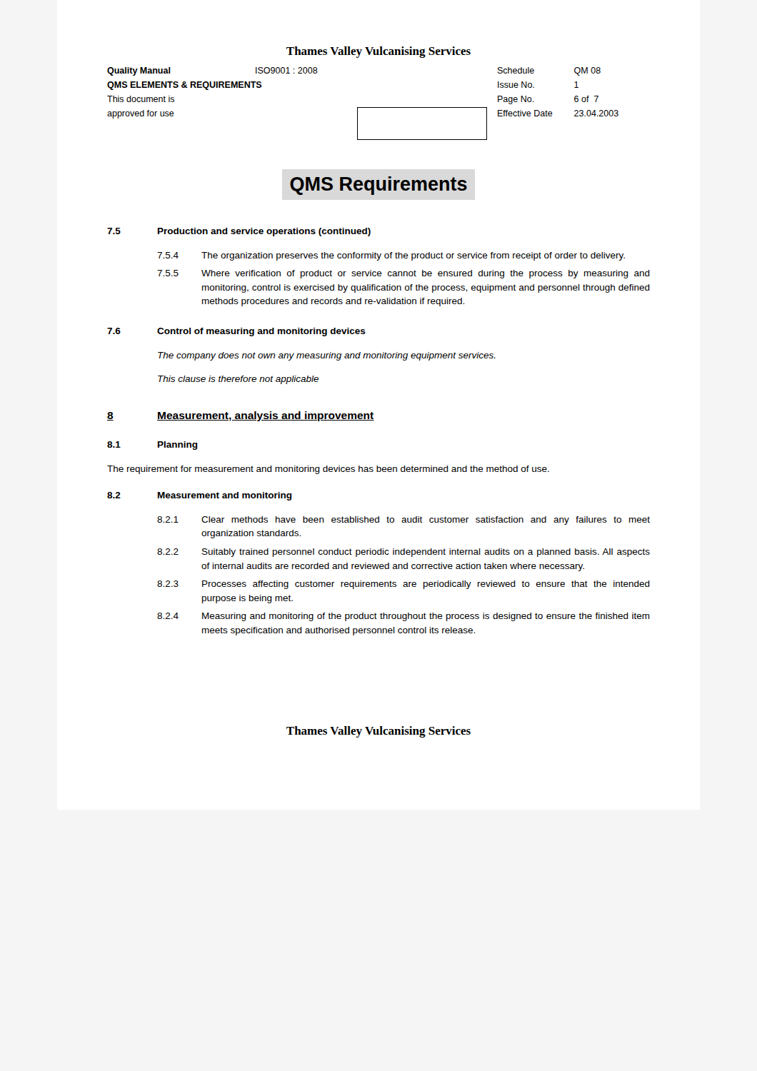Thames Valley Vulcanising Services
| Quality Manual | ISO9001 : 2008 | | Schedule | QM 08 |
| QMS ELEMENTS & REQUIREMENTS | Issue No. | 1 |
| This document is | Page No. | 6 of 7 |
| approved for use | | Effective Date | 23.04.2003 |
QMS Requirements
7.5
Production and service operations (continued)
7.5.4
The organization preserves the conformity of the product or service from receipt of order to delivery.
7.5.5
Where verification of product or service cannot be ensured during the process by measuring and monitoring, control is exercised by qualification of the process, equipment and personnel through defined methods procedures and records and re-validation if required.
7.6
Control of measuring and monitoring devices
The company does not own any measuring and monitoring equipment services.
This clause is therefore not applicable
8 Measurement, analysis and improvement
8.1
Planning
The requirement for measurement and monitoring devices has been determined and the method of use.
8.2
Measurement and monitoring
8.2.1
Clear methods have been established to audit customer satisfaction and any failures to meet organization standards.
8.2.2
Suitably trained personnel conduct periodic independent internal audits on a planned basis. All aspects of internal audits are recorded and reviewed and corrective action taken where necessary.
8.2.3
Processes affecting customer requirements are periodically reviewed to ensure that the intended purpose is being met.
8.2.4
Measuring and monitoring of the product throughout the process is designed to ensure the finished item meets specification and authorised personnel control its release.
Thames Valley Vulcanising Services